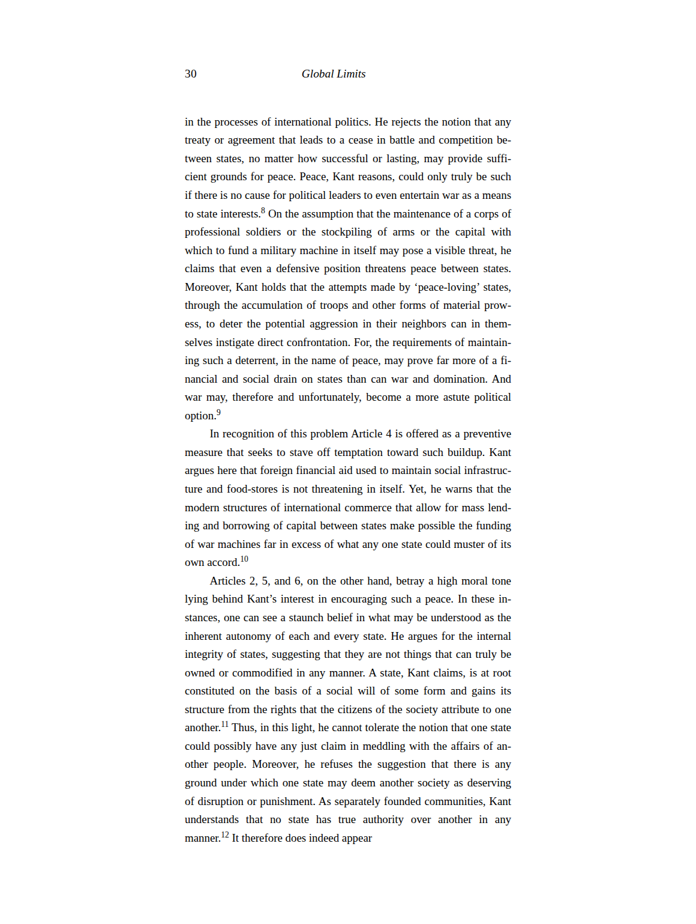30 Global Limits
in the processes of international politics. He rejects the notion that any treaty or agreement that leads to a cease in battle and competition between states, no matter how successful or lasting, may provide sufficient grounds for peace. Peace, Kant reasons, could only truly be such if there is no cause for political leaders to even entertain war as a means to state interests.8 On the assumption that the maintenance of a corps of professional soldiers or the stockpiling of arms or the capital with which to fund a military machine in itself may pose a visible threat, he claims that even a defensive position threatens peace between states. Moreover, Kant holds that the attempts made by ‘peace-loving’ states, through the accumulation of troops and other forms of material prowess, to deter the potential aggression in their neighbors can in themselves instigate direct confrontation. For, the requirements of maintaining such a deterrent, in the name of peace, may prove far more of a financial and social drain on states than can war and domination. And war may, therefore and unfortunately, become a more astute political option.9
In recognition of this problem Article 4 is offered as a preventive measure that seeks to stave off temptation toward such buildup. Kant argues here that foreign financial aid used to maintain social infrastructure and food-stores is not threatening in itself. Yet, he warns that the modern structures of international commerce that allow for mass lending and borrowing of capital between states make possible the funding of war machines far in excess of what any one state could muster of its own accord.10
Articles 2, 5, and 6, on the other hand, betray a high moral tone lying behind Kant’s interest in encouraging such a peace. In these instances, one can see a staunch belief in what may be understood as the inherent autonomy of each and every state. He argues for the internal integrity of states, suggesting that they are not things that can truly be owned or commodified in any manner. A state, Kant claims, is at root constituted on the basis of a social will of some form and gains its structure from the rights that the citizens of the society attribute to one another.11 Thus, in this light, he cannot tolerate the notion that one state could possibly have any just claim in meddling with the affairs of another people. Moreover, he refuses the suggestion that there is any ground under which one state may deem another society as deserving of disruption or punishment. As separately founded communities, Kant understands that no state has true authority over another in any manner.12 It therefore does indeed appear